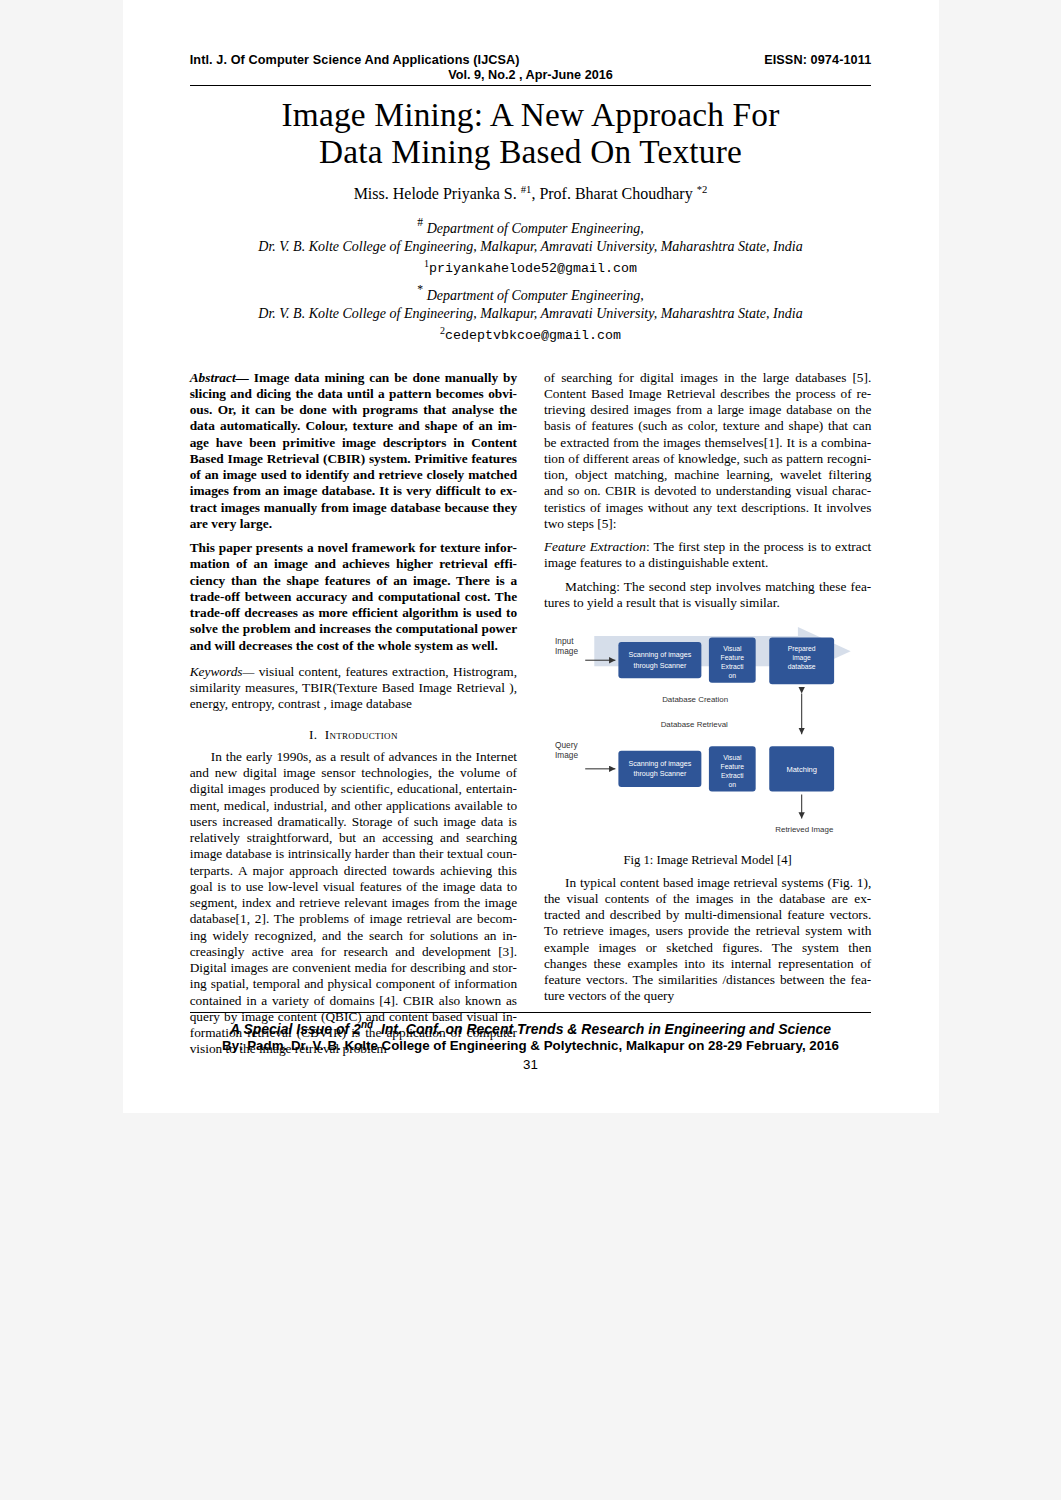Intl. J. Of Computer Science And Applications (IJCSA)
EISSN: 0974-1011
Vol. 9, No.2 , Apr-June 2016
Image Mining: A New Approach For
Data Mining Based On Texture
Miss. Helode Priyanka S. #1, Prof. Bharat Choudhary *2
# Department of Computer Engineering,
Dr. V. B. Kolte College of Engineering, Malkapur, Amravati University, Maharashtra State, India
1priyankahelode52@gmail.com
* Department of Computer Engineering,
Dr. V. B. Kolte College of Engineering, Malkapur, Amravati University, Maharashtra State, India
2cedeptvbkcoe@gmail.com
Abstract— Image data mining can be done manually by slicing and dicing the data until a pattern becomes obvious. Or, it can be done with programs that analyse the data automatically. Colour, texture and shape of an image have been primitive image descriptors in Content Based Image Retrieval (CBIR) system. Primitive features of an image used to identify and retrieve closely matched images from an image database. It is very difficult to extract images manually from image database because they are very large.
This paper presents a novel framework for texture information of an image and achieves higher retrieval efficiency than the shape features of an image. There is a trade-off between accuracy and computational cost. The trade-off decreases as more efficient algorithm is used to solve the problem and increases the computational power and will decreases the cost of the whole system as well.
Keywords— visiual content, features extraction, Histrogram, similarity measures, TBIR(Texture Based Image Retrieval ), energy, entropy, contrast , image database
I. Introduction
In the early 1990s, as a result of advances in the Internet and new digital image sensor technologies, the volume of digital images produced by scientific, educational, entertainment, medical, industrial, and other applications available to users increased dramatically. Storage of such image data is relatively straightforward, but an accessing and searching image database is intrinsically harder than their textual counterparts. A major approach directed towards achieving this goal is to use low-level visual features of the image data to segment, index and retrieve relevant images from the image database[1, 2]. The problems of image retrieval are becoming widely recognized, and the search for solutions an increasingly active area for research and development [3]. Digital images are convenient media for describing and storing spatial, temporal and physical component of information contained in a variety of domains [4]. CBIR also known as query by image content (QBIC) and content based visual information retrieval (CBVIR) is the application of computer vision to the image retrieval problem
of searching for digital images in the large databases [5]. Content Based Image Retrieval describes the process of retrieving desired images from a large image database on the basis of features (such as color, texture and shape) that can be extracted from the images themselves[1]. It is a combination of different areas of knowledge, such as pattern recognition, object matching, machine learning, wavelet filtering and so on. CBIR is devoted to understanding visual characteristics of images without any text descriptions. It involves two steps [5]:
Feature Extraction: The first step in the process is to extract image features to a distinguishable extent.
Matching: The second step involves matching these features to yield a result that is visually similar.
Input Image Scanning of images through Scanner Visual Feature Extracti on Prepared image database Database Creation Database Retrieval Query Image Scanning of images through Scanner Visual Feature Extracti on Matching Retrieved Image
Fig 1: Image Retrieval Model [4]
In typical content based image retrieval systems (Fig. 1), the visual contents of the images in the database are extracted and described by multi-dimensional feature vectors. To retrieve images, users provide the retrieval system with example images or sketched figures. The system then changes these examples into its internal representation of feature vectors. The similarities /distances between the feature vectors of the query
A Special Issue of 2nd Int. Conf. on Recent Trends & Research in Engineering and Science
By: Padm. Dr. V. B. Kolte College of Engineering & Polytechnic, Malkapur on 28-29 February, 2016
31